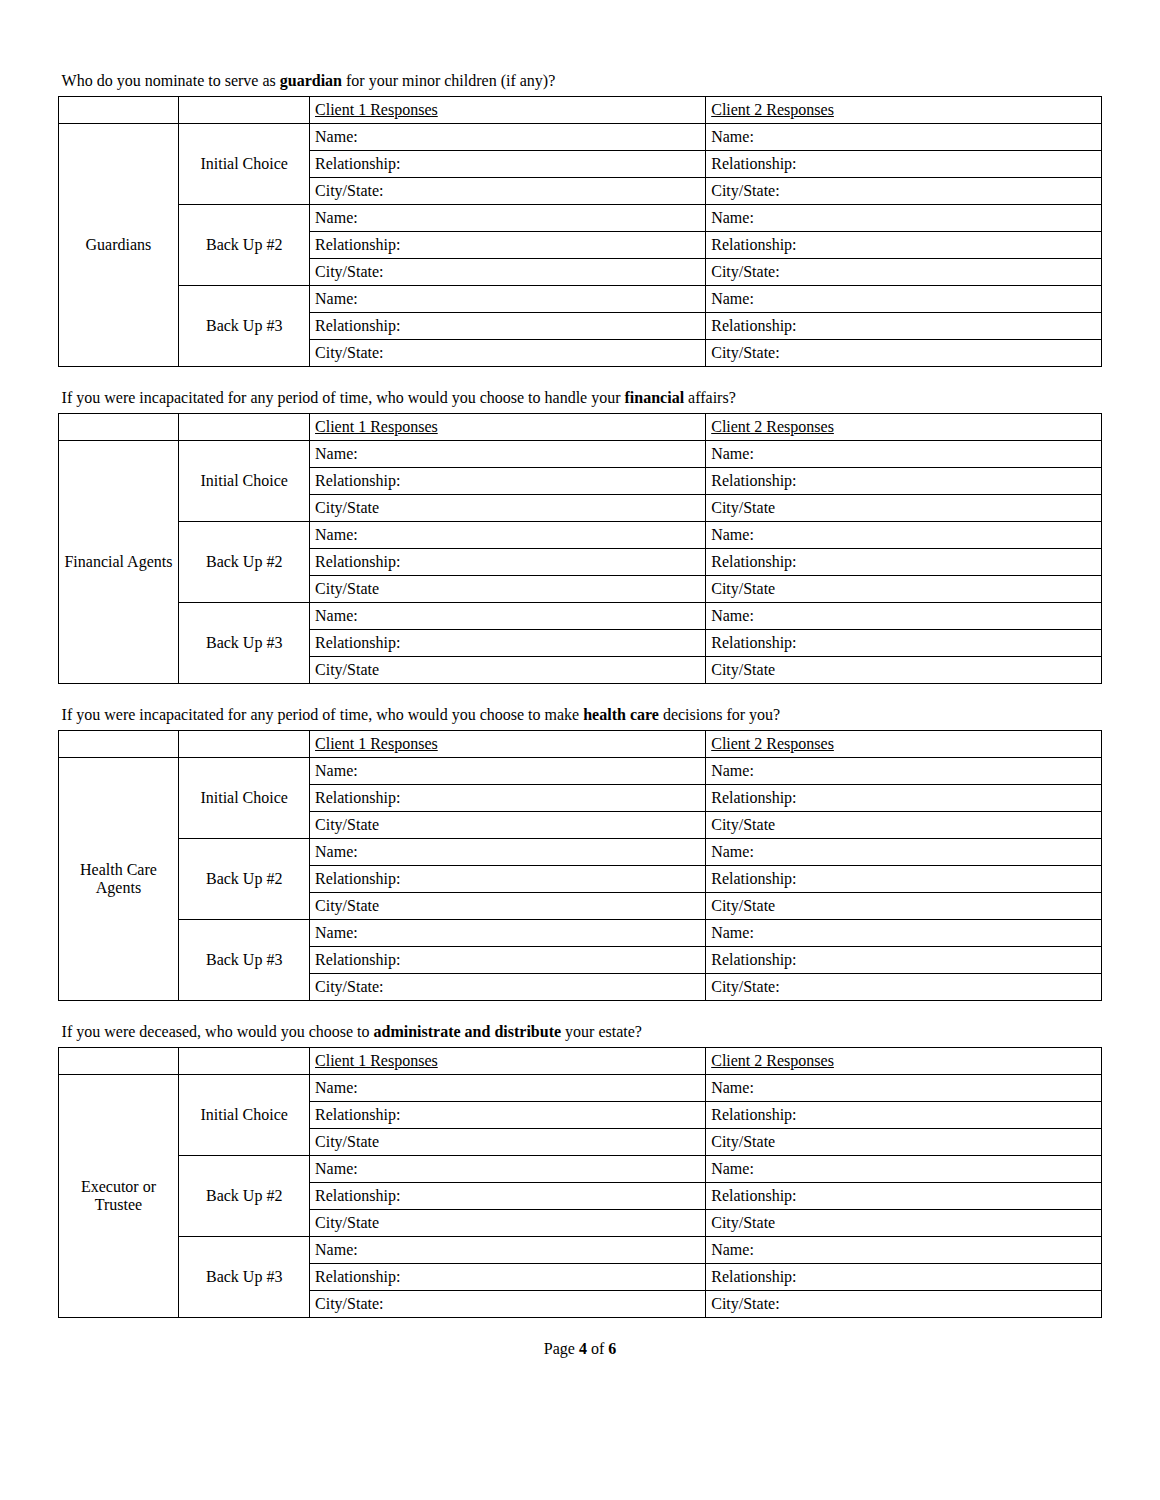Who do you nominate to serve as guardian for your minor children (if any)?
| | | Client 1 Responses | Client 2 Responses |
| Guardians | Initial Choice | Name: | Name: |
| Relationship: | Relationship: |
| City/State: | City/State: |
| Back Up #2 | Name: | Name: |
| Relationship: | Relationship: |
| City/State: | City/State: |
| Back Up #3 | Name: | Name: |
| Relationship: | Relationship: |
| City/State: | City/State: |
If you were incapacitated for any period of time, who would you choose to handle your financial affairs?
| | | Client 1 Responses | Client 2 Responses |
| Financial Agents | Initial Choice | Name: | Name: |
| Relationship: | Relationship: |
| City/State | City/State |
| Back Up #2 | Name: | Name: |
| Relationship: | Relationship: |
| City/State | City/State |
| Back Up #3 | Name: | Name: |
| Relationship: | Relationship: |
| City/State | City/State |
If you were incapacitated for any period of time, who would you choose to make health care decisions for you?
| | | Client 1 Responses | Client 2 Responses |
| Health Care Agents | Initial Choice | Name: | Name: |
| Relationship: | Relationship: |
| City/State | City/State |
| Back Up #2 | Name: | Name: |
| Relationship: | Relationship: |
| City/State | City/State |
| Back Up #3 | Name: | Name: |
| Relationship: | Relationship: |
| City/State: | City/State: |
If you were deceased, who would you choose to administrate and distribute your estate?
| | | Client 1 Responses | Client 2 Responses |
| Executor or Trustee | Initial Choice | Name: | Name: |
| Relationship: | Relationship: |
| City/State | City/State |
| Back Up #2 | Name: | Name: |
| Relationship: | Relationship: |
| City/State | City/State |
| Back Up #3 | Name: | Name: |
| Relationship: | Relationship: |
| City/State: | City/State: |
Page 4 of 6